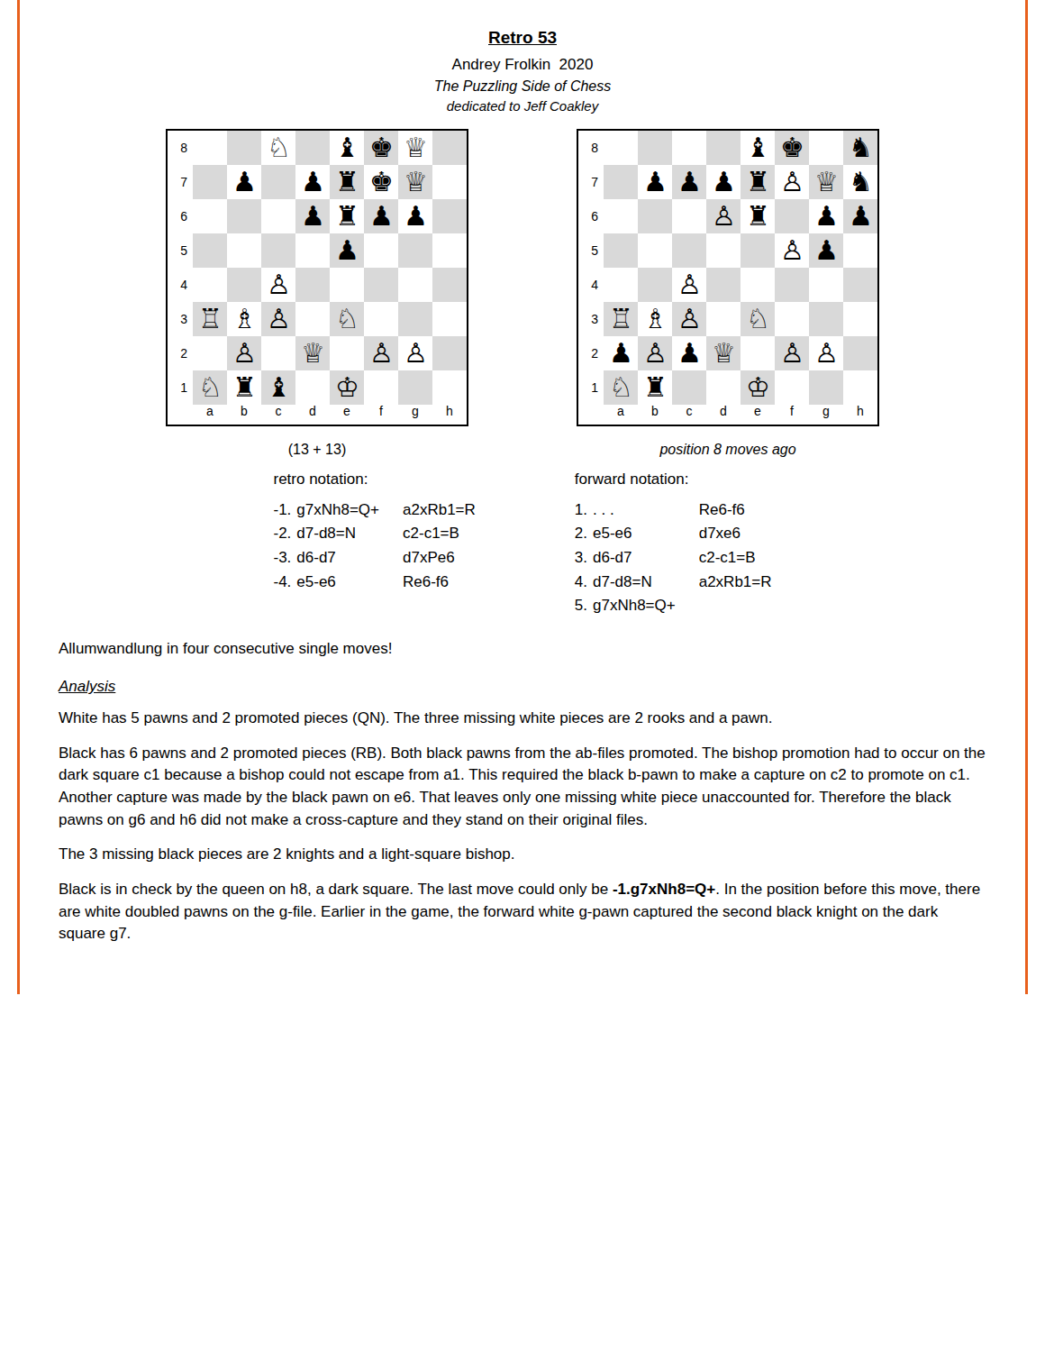Retro 53
Andrey Frolkin 2020
The Puzzling Side of Chess
dedicated to Jeff Coakley
| 8 | | | ♘ | | ♝ | ♚ | ♕ | |
| 7 | | ♟ | | ♟ | ♜ | ♚ | ♕ | |
| 6 | | | | ♟ | ♜ | ♟ | ♟ | |
| 5 | | | | | ♟ | | | |
| 4 | | | ♙ | | | | | |
| 3 | ♖ | ♗ | ♙ | | ♘ | | | |
| 2 | | ♙ | | ♕ | | ♙ | ♙ | |
| 1 | ♘ | ♜ | ♝ | | ♔ | | | |
| | a | b | c | d | e | f | g | h |
(13 + 13)
| 8 | | | | | ♝ | ♚ | | ♞ |
| 7 | | ♟ | ♟ | ♟ | ♜ | ♙ | ♕ | ♞ |
| 6 | | | | ♙ | ♜ | | ♟ | ♟ |
| 5 | | | | | | ♙ | ♟ | |
| 4 | | | ♙ | | | | | |
| 3 | ♖ | ♗ | ♙ | | ♘ | | | |
| 2 | ♟ | ♙ | ♟ | ♕ | | ♙ | ♙ | |
| 1 | ♘ | ♜ | | | ♔ | | | |
| | a | b | c | d | e | f | g | h |
position 8 moves ago
retro notation:
| -1. | g7xNh8=Q+ | a2xRb1=R |
| -2. | d7-d8=N | c2-c1=B |
| -3. | d6-d7 | d7xPe6 |
| -4. | e5-e6 | Re6-f6 |
forward notation:
| 1. | . . . | Re6-f6 |
| 2. | e5-e6 | d7xe6 |
| 3. | d6-d7 | c2-c1=B |
| 4. | d7-d8=N | a2xRb1=R |
| 5. | g7xNh8=Q+ | |
Allumwandlung in four consecutive single moves!
Analysis
White has 5 pawns and 2 promoted pieces (QN). The three missing white pieces are 2 rooks and a pawn.
Black has 6 pawns and 2 promoted pieces (RB). Both black pawns from the ab-files promoted. The bishop promotion had to occur on the dark square c1 because a bishop could not escape from a1. This required the black b-pawn to make a capture on c2 to promote on c1. Another capture was made by the black pawn on e6. That leaves only one missing white piece unaccounted for. Therefore the black pawns on g6 and h6 did not make a cross-capture and they stand on their original files.
The 3 missing black pieces are 2 knights and a light-square bishop.
Black is in check by the queen on h8, a dark square. The last move could only be -1.g7xNh8=Q+. In the position before this move, there are white doubled pawns on the g-file. Earlier in the game, the forward white g-pawn captured the second black knight on the dark square g7.